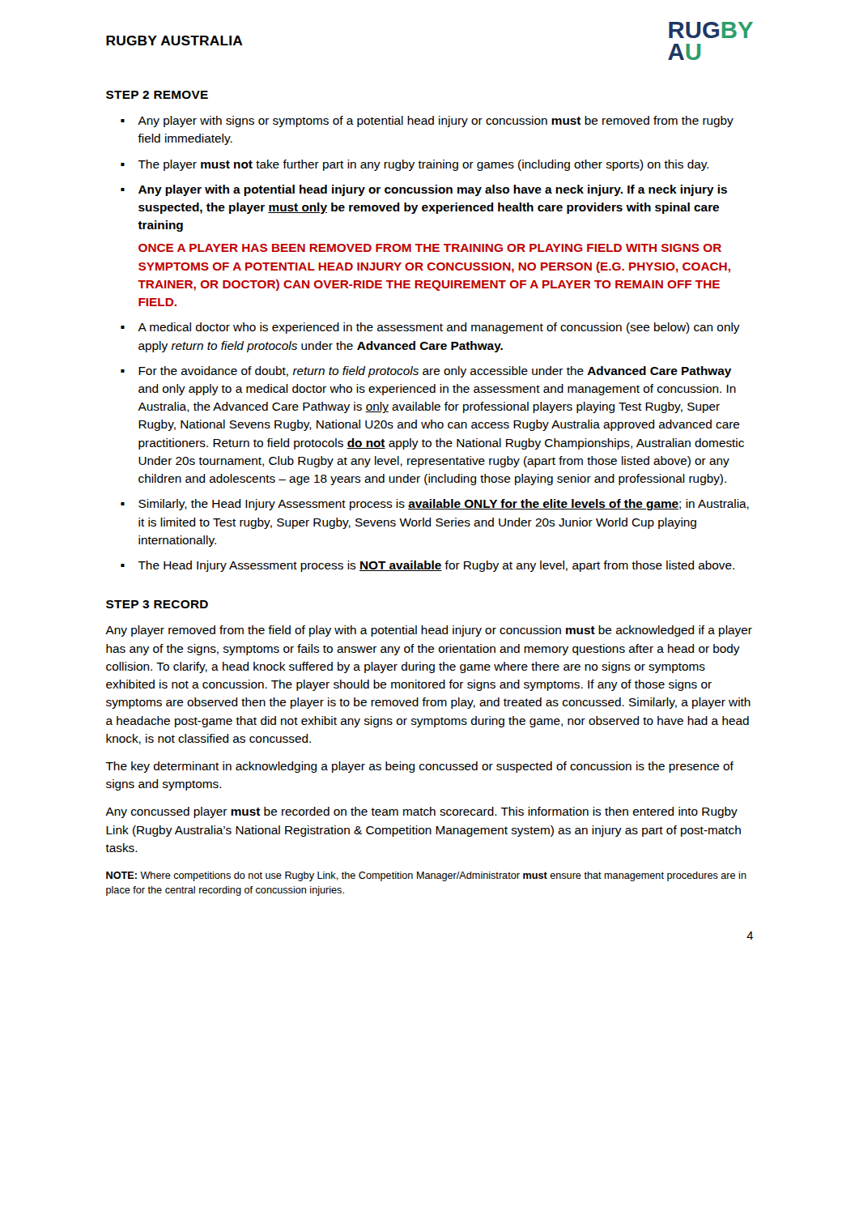RUGBY AUSTRALIA
RUG BY
AU
STEP 2 REMOVE
Any player with signs or symptoms of a potential head injury or concussion must be removed from the rugby field immediately.
The player must not take further part in any rugby training or games (including other sports) on this day.
Any player with a potential head injury or concussion may also have a neck injury. If a neck injury is suspected, the player must only be removed by experienced health care providers with spinal care training Once a player has been removed from the training or playing field with signs or symptoms of a potential head injury or concussion, no person (e.g. physio, coach, trainer, or doctor) can over-ride the requirement of a player to remain off the field.
A medical doctor who is experienced in the assessment and management of concussion (see below) can only apply return to field protocols under the Advanced Care Pathway.
For the avoidance of doubt, return to field protocols are only accessible under the Advanced Care Pathway and only apply to a medical doctor who is experienced in the assessment and management of concussion. In Australia, the Advanced Care Pathway is only available for professional players playing Test Rugby, Super Rugby, National Sevens Rugby, National U20s and who can access Rugby Australia approved advanced care practitioners. Return to field protocols do not apply to the National Rugby Championships, Australian domestic Under 20s tournament, Club Rugby at any level, representative rugby (apart from those listed above) or any children and adolescents – age 18 years and under (including those playing senior and professional rugby).
Similarly, the Head Injury Assessment process is available ONLY for the elite levels of the game; in Australia, it is limited to Test rugby, Super Rugby, Sevens World Series and Under 20s Junior World Cup playing internationally.
The Head Injury Assessment process is NOT available for Rugby at any level, apart from those listed above.
STEP 3 RECORD
Any player removed from the field of play with a potential head injury or concussion must be acknowledged if a player has any of the signs, symptoms or fails to answer any of the orientation and memory questions after a head or body collision. To clarify, a head knock suffered by a player during the game where there are no signs or symptoms exhibited is not a concussion. The player should be monitored for signs and symptoms. If any of those signs or symptoms are observed then the player is to be removed from play, and treated as concussed. Similarly, a player with a headache post-game that did not exhibit any signs or symptoms during the game, nor observed to have had a head knock, is not classified as concussed.
The key determinant in acknowledging a player as being concussed or suspected of concussion is the presence of signs and symptoms.
Any concussed player must be recorded on the team match scorecard. This information is then entered into Rugby Link (Rugby Australia’s National Registration & Competition Management system) as an injury as part of post-match tasks.
NOTE: Where competitions do not use Rugby Link, the Competition Manager/Administrator must ensure that management procedures are in place for the central recording of concussion injuries.
4